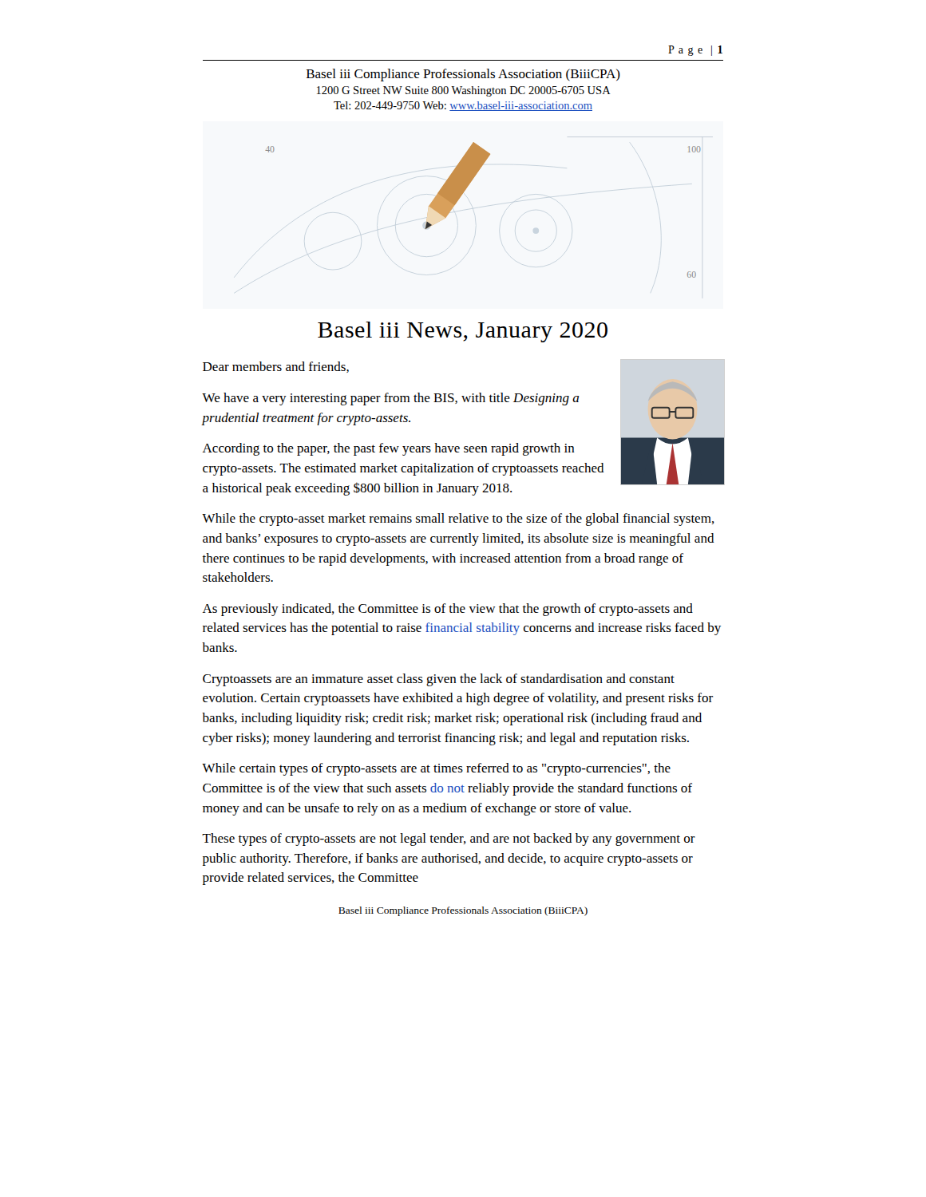P a g e | 1
Basel iii Compliance Professionals Association (BiiiCPA)
1200 G Street NW Suite 800 Washington DC 20005-6705 USA
Tel: 202-449-9750 Web: www.basel-iii-association.com
Basel iii News, January 2020
Dear members and friends,
We have a very interesting paper from the BIS, with title Designing a prudential treatment for crypto-assets.
According to the paper, the past few years have seen rapid growth in crypto-assets. The estimated market capitalization of cryptoassets reached a historical peak exceeding $800 billion in January 2018.
While the crypto-asset market remains small relative to the size of the global financial system, and banks’ exposures to crypto-assets are currently limited, its absolute size is meaningful and there continues to be rapid developments, with increased attention from a broad range of stakeholders.
As previously indicated, the Committee is of the view that the growth of crypto-assets and related services has the potential to raise financial stability concerns and increase risks faced by banks.
Cryptoassets are an immature asset class given the lack of standardisation and constant evolution. Certain cryptoassets have exhibited a high degree of volatility, and present risks for banks, including liquidity risk; credit risk; market risk; operational risk (including fraud and cyber risks); money laundering and terrorist financing risk; and legal and reputation risks.
While certain types of crypto-assets are at times referred to as "crypto-currencies", the Committee is of the view that such assets do not reliably provide the standard functions of money and can be unsafe to rely on as a medium of exchange or store of value.
These types of crypto-assets are not legal tender, and are not backed by any government or public authority. Therefore, if banks are authorised, and decide, to acquire crypto-assets or provide related services, the Committee
Basel iii Compliance Professionals Association (BiiiCPA)